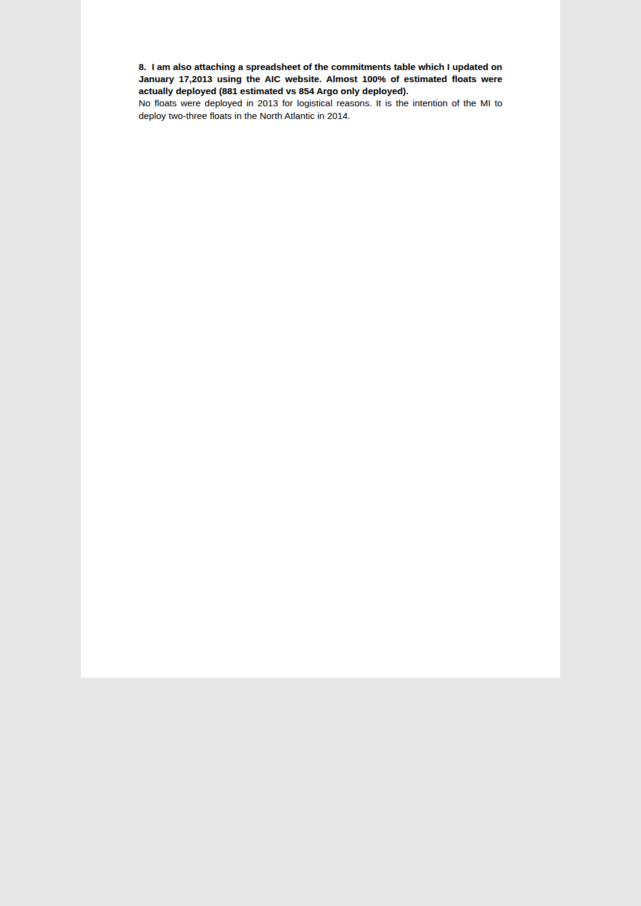8. I am also attaching a spreadsheet of the commitments table which I updated on January 17,2013 using the AIC website. Almost 100% of estimated floats were actually deployed (881 estimated vs 854 Argo only deployed).
No floats were deployed in 2013 for logistical reasons. It is the intention of the MI to deploy two-three floats in the North Atlantic in 2014.